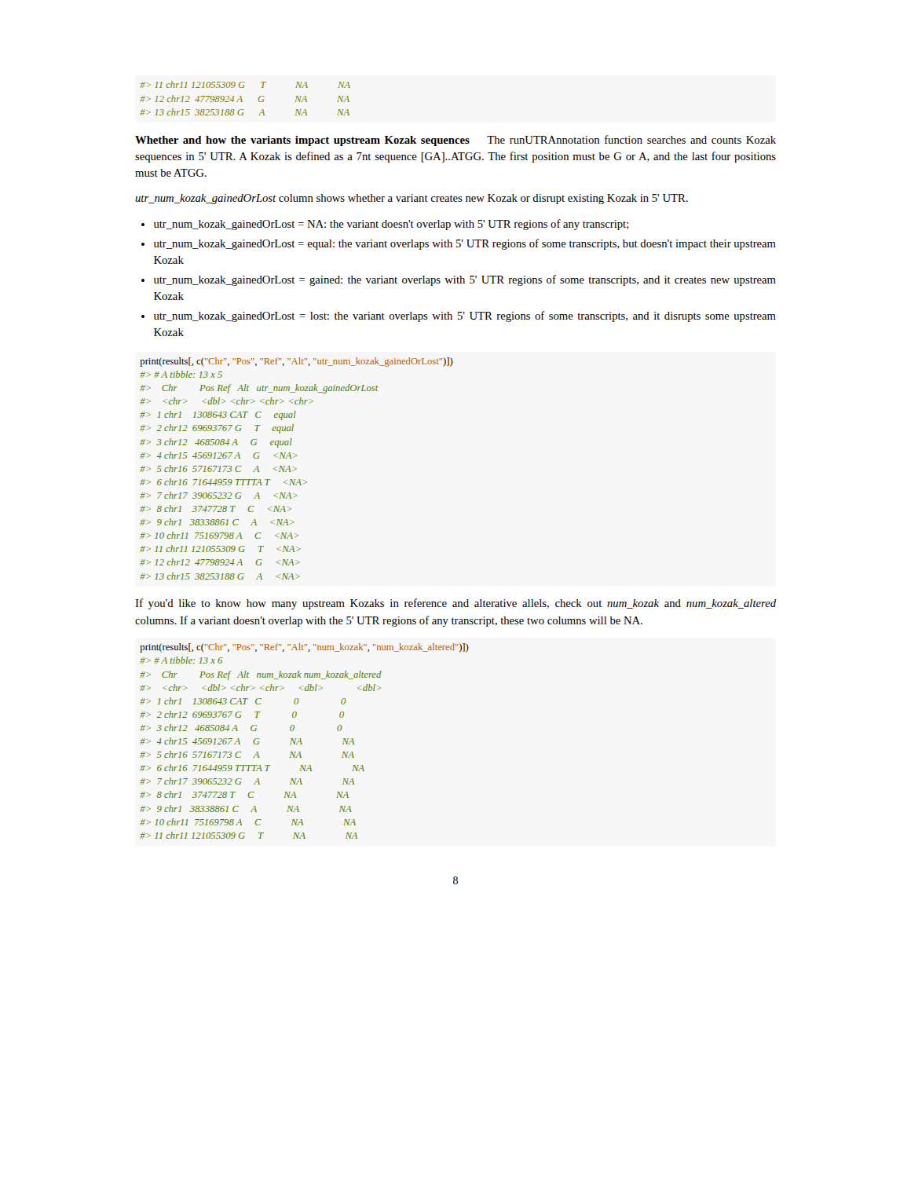#> 11 chr11 121055309 G T NA NA #> 12 chr12 47798924 A G NA NA #> 13 chr15 38253188 G A NA NA
Whether and how the variants impact upstream Kozak sequences The runUTRAnnotation function searches and counts Kozak sequences in 5' UTR. A Kozak is defined as a 7nt sequence [GA]..ATGG. The first position must be G or A, and the last four positions must be ATGG.
utr_num_kozak_gainedOrLost column shows whether a variant creates new Kozak or disrupt existing Kozak in 5' UTR.
utr_num_kozak_gainedOrLost = NA: the variant doesn't overlap with 5' UTR regions of any transcript;
utr_num_kozak_gainedOrLost = equal: the variant overlaps with 5' UTR regions of some transcripts, but doesn't impact their upstream Kozak
utr_num_kozak_gainedOrLost = gained: the variant overlaps with 5' UTR regions of some transcripts, and it creates new upstream Kozak
utr_num_kozak_gainedOrLost = lost: the variant overlaps with 5' UTR regions of some transcripts, and it disrupts some upstream Kozak
print(results[, c("Chr", "Pos", "Ref", "Alt", "utr_num_kozak_gainedOrLost")]) #> # A tibble: 13 x 5 #> Chr Pos Ref Alt utr_num_kozak_gainedOrLost #> <chr> <dbl> <chr> <chr> <chr> #> 1 chr1 1308643 CAT C equal #> 2 chr12 69693767 G T equal #> 3 chr12 4685084 A G equal #> 4 chr15 45691267 A G <NA> #> 5 chr16 57167173 C A <NA> #> 6 chr16 71644959 TTTTA T <NA> #> 7 chr17 39065232 G A <NA> #> 8 chr1 3747728 T C <NA> #> 9 chr1 38338861 C A <NA> #> 10 chr11 75169798 A C <NA> #> 11 chr11 121055309 G T <NA> #> 12 chr12 47798924 A G <NA> #> 13 chr15 38253188 G A <NA>
If you'd like to know how many upstream Kozaks in reference and alterative allels, check out num_kozak and num_kozak_altered columns. If a variant doesn't overlap with the 5' UTR regions of any transcript, these two columns will be NA.
print(results[, c("Chr", "Pos", "Ref", "Alt", "num_kozak", "num_kozak_altered")]) #> # A tibble: 13 x 6 #> Chr Pos Ref Alt num_kozak num_kozak_altered #> <chr> <dbl> <chr> <chr> <dbl> <dbl> #> 1 chr1 1308643 CAT C 0 0 #> 2 chr12 69693767 G T 0 0 #> 3 chr12 4685084 A G 0 0 #> 4 chr15 45691267 A G NA NA #> 5 chr16 57167173 C A NA NA #> 6 chr16 71644959 TTTTA T NA NA #> 7 chr17 39065232 G A NA NA #> 8 chr1 3747728 T C NA NA #> 9 chr1 38338861 C A NA NA #> 10 chr11 75169798 A C NA NA #> 11 chr11 121055309 G T NA NA
8